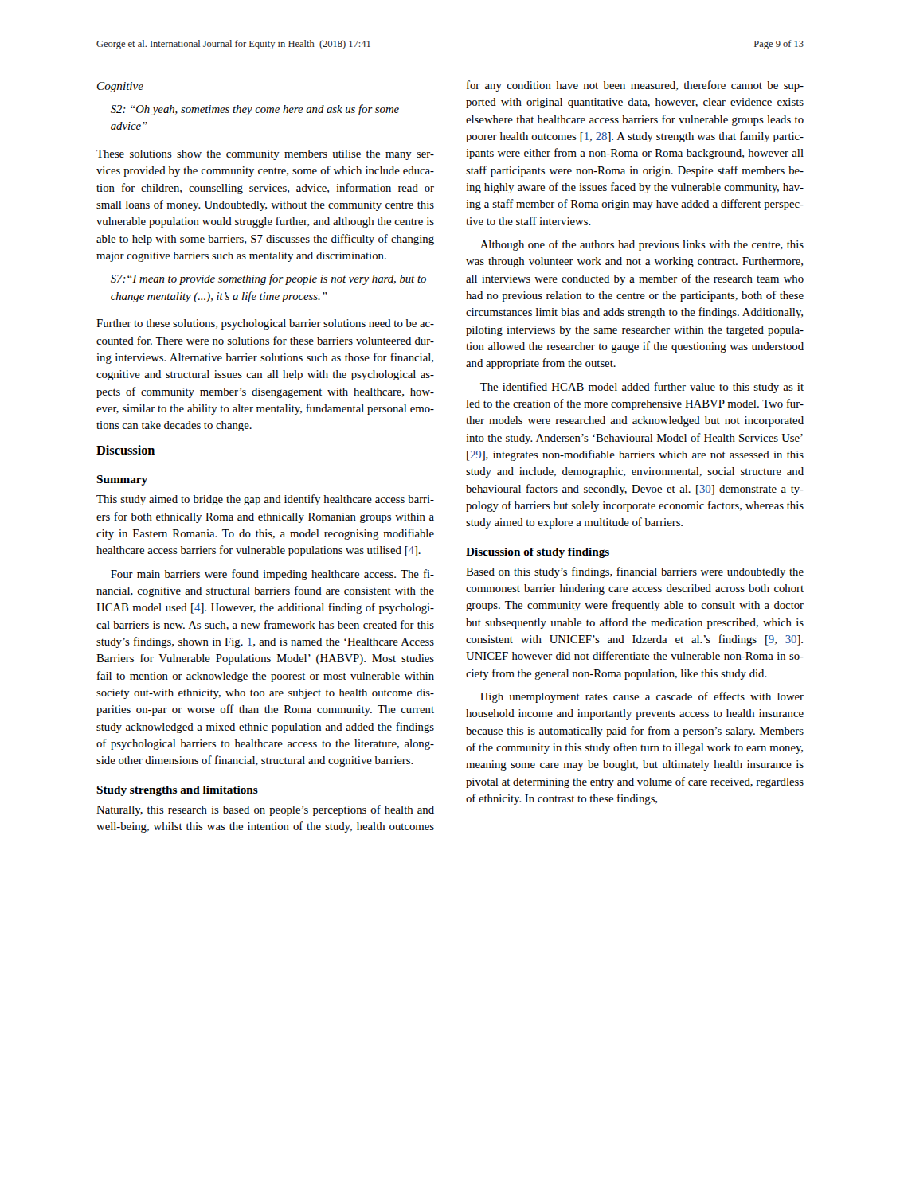George et al. International Journal for Equity in Health (2018) 17:41 Page 9 of 13
Cognitive
S2: “Oh yeah, sometimes they come here and ask us for some advice”
These solutions show the community members utilise the many services provided by the community centre, some of which include education for children, counselling services, advice, information read or small loans of money. Undoubtedly, without the community centre this vulnerable population would struggle further, and although the centre is able to help with some barriers, S7 discusses the difficulty of changing major cognitive barriers such as mentality and discrimination.
S7:“I mean to provide something for people is not very hard, but to change mentality (...), it’s a life time process.”
Further to these solutions, psychological barrier solutions need to be accounted for. There were no solutions for these barriers volunteered during interviews. Alternative barrier solutions such as those for financial, cognitive and structural issues can all help with the psychological aspects of community member’s disengagement with healthcare, however, similar to the ability to alter mentality, fundamental personal emotions can take decades to change.
Discussion
Summary
This study aimed to bridge the gap and identify healthcare access barriers for both ethnically Roma and ethnically Romanian groups within a city in Eastern Romania. To do this, a model recognising modifiable healthcare access barriers for vulnerable populations was utilised [4].
Four main barriers were found impeding healthcare access. The financial, cognitive and structural barriers found are consistent with the HCAB model used [4]. However, the additional finding of psychological barriers is new. As such, a new framework has been created for this study’s findings, shown in Fig. 1, and is named the ‘Healthcare Access Barriers for Vulnerable Populations Model’ (HABVP). Most studies fail to mention or acknowledge the poorest or most vulnerable within society out-with ethnicity, who too are subject to health outcome disparities on-par or worse off than the Roma community. The current study acknowledged a mixed ethnic population and added the findings of psychological barriers to healthcare access to the literature, alongside other dimensions of financial, structural and cognitive barriers.
Study strengths and limitations
Naturally, this research is based on people’s perceptions of health and well-being, whilst this was the intention of the study, health outcomes for any condition have not been measured, therefore cannot be supported with original quantitative data, however, clear evidence exists elsewhere that healthcare access barriers for vulnerable groups leads to poorer health outcomes [1, 28]. A study strength was that family participants were either from a non-Roma or Roma background, however all staff participants were non-Roma in origin. Despite staff members being highly aware of the issues faced by the vulnerable community, having a staff member of Roma origin may have added a different perspective to the staff interviews.
Although one of the authors had previous links with the centre, this was through volunteer work and not a working contract. Furthermore, all interviews were conducted by a member of the research team who had no previous relation to the centre or the participants, both of these circumstances limit bias and adds strength to the findings. Additionally, piloting interviews by the same researcher within the targeted population allowed the researcher to gauge if the questioning was understood and appropriate from the outset.
The identified HCAB model added further value to this study as it led to the creation of the more comprehensive HABVP model. Two further models were researched and acknowledged but not incorporated into the study. Andersen’s ‘Behavioural Model of Health Services Use’ [29], integrates non-modifiable barriers which are not assessed in this study and include, demographic, environmental, social structure and behavioural factors and secondly, Devoe et al. [30] demonstrate a typology of barriers but solely incorporate economic factors, whereas this study aimed to explore a multitude of barriers.
Discussion of study findings
Based on this study’s findings, financial barriers were undoubtedly the commonest barrier hindering care access described across both cohort groups. The community were frequently able to consult with a doctor but subsequently unable to afford the medication prescribed, which is consistent with UNICEF’s and Idzerda et al.’s findings [9, 30]. UNICEF however did not differentiate the vulnerable non-Roma in society from the general non-Roma population, like this study did.
High unemployment rates cause a cascade of effects with lower household income and importantly prevents access to health insurance because this is automatically paid for from a person’s salary. Members of the community in this study often turn to illegal work to earn money, meaning some care may be bought, but ultimately health insurance is pivotal at determining the entry and volume of care received, regardless of ethnicity. In contrast to these findings,